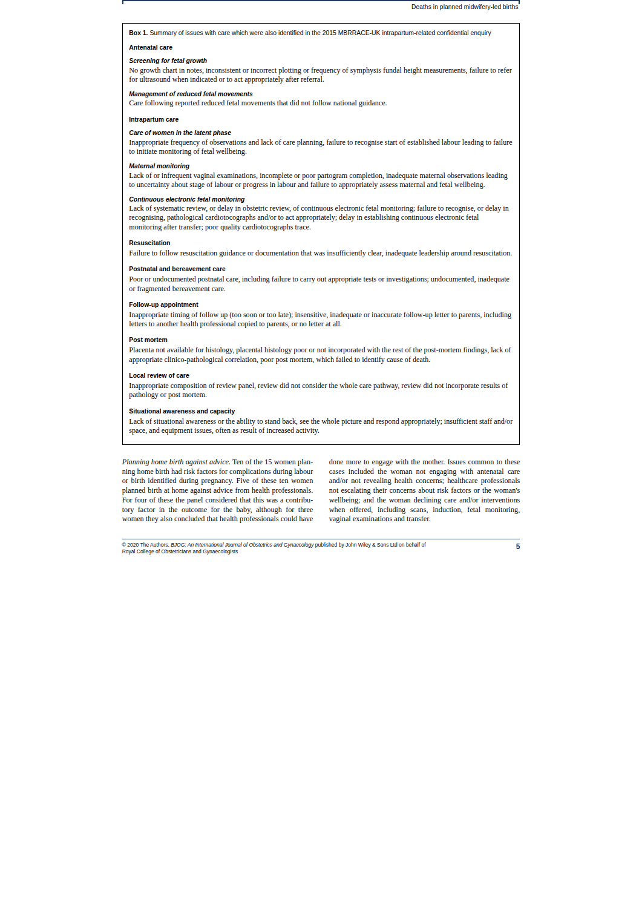Deaths in planned midwifery-led births
Box 1. Summary of issues with care which were also identified in the 2015 MBRRACE-UK intrapartum-related confidential enquiry
Antenatal care
Screening for fetal growth
No growth chart in notes, inconsistent or incorrect plotting or frequency of symphysis fundal height measurements, failure to refer for ultrasound when indicated or to act appropriately after referral.
Management of reduced fetal movements
Care following reported reduced fetal movements that did not follow national guidance.
Intrapartum care
Care of women in the latent phase
Inappropriate frequency of observations and lack of care planning, failure to recognise start of established labour leading to failure to initiate monitoring of fetal wellbeing.
Maternal monitoring
Lack of or infrequent vaginal examinations, incomplete or poor partogram completion, inadequate maternal observations leading to uncertainty about stage of labour or progress in labour and failure to appropriately assess maternal and fetal wellbeing.
Continuous electronic fetal monitoring
Lack of systematic review, or delay in obstetric review, of continuous electronic fetal monitoring; failure to recognise, or delay in recognising, pathological cardiotocographs and/or to act appropriately; delay in establishing continuous electronic fetal monitoring after transfer; poor quality cardiotocographs trace.
Resuscitation
Failure to follow resuscitation guidance or documentation that was insufficiently clear, inadequate leadership around resuscitation.
Postnatal and bereavement care
Poor or undocumented postnatal care, including failure to carry out appropriate tests or investigations; undocumented, inadequate or fragmented bereavement care.
Follow-up appointment
Inappropriate timing of follow up (too soon or too late); insensitive, inadequate or inaccurate follow-up letter to parents, including letters to another health professional copied to parents, or no letter at all.
Post mortem
Placenta not available for histology, placental histology poor or not incorporated with the rest of the post-mortem findings, lack of appropriate clinico-pathological correlation, poor post mortem, which failed to identify cause of death.
Local review of care
Inappropriate composition of review panel, review did not consider the whole care pathway, review did not incorporate results of pathology or post mortem.
Situational awareness and capacity
Lack of situational awareness or the ability to stand back, see the whole picture and respond appropriately; insufficient staff and/or space, and equipment issues, often as result of increased activity.
Planning home birth against advice. Ten of the 15 women planning home birth had risk factors for complications during labour or birth identified during pregnancy. Five of these ten women planned birth at home against advice from health professionals. For four of these the panel considered that this was a contributory factor in the outcome for the baby, although for three women they also concluded that health professionals could have done more to engage with the mother. Issues common to these cases included the woman not engaging with antenatal care and/or not revealing health concerns; healthcare professionals not escalating their concerns about risk factors or the woman's wellbeing; and the woman declining care and/or interventions when offered, including scans, induction, fetal monitoring, vaginal examinations and transfer.
5
© 2020 The Authors. BJOG: An International Journal of Obstetrics and Gynaecology published by John Wiley & Sons Ltd on behalf of
Royal College of Obstetricians and Gynaecologists